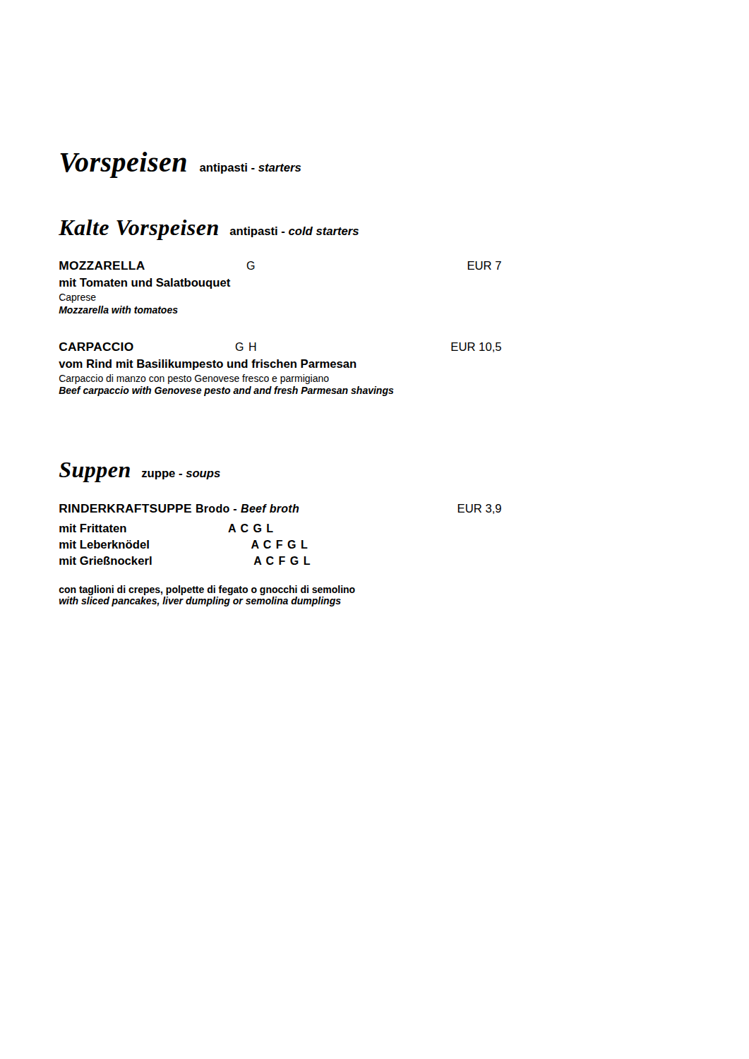Vorspeisen antipasti - starters
Kalte Vorspeisen antipasti - cold starters
MOZZARELLA G EUR 7
mit Tomaten und Salatbouquet
Caprese
Mozzarella with tomatoes
CARPACCIO G H EUR 10,5
vom Rind mit Basilikumpesto und frischen Parmesan
Carpaccio di manzo con pesto Genovese fresco e parmigiano
Beef carpaccio with Genovese pesto and and fresh Parmesan shavings
Suppen zuppe - soups
RINDERKRAFTSUPPE Brodo - Beef broth EUR 3,9
mit Frittaten A C G L
mit Leberknödel A C F G L
mit Grießnockerl A C F G L
con taglioni di crepes, polpette di fegato o gnocchi di semolino
with sliced pancakes, liver dumpling or semolina dumplings